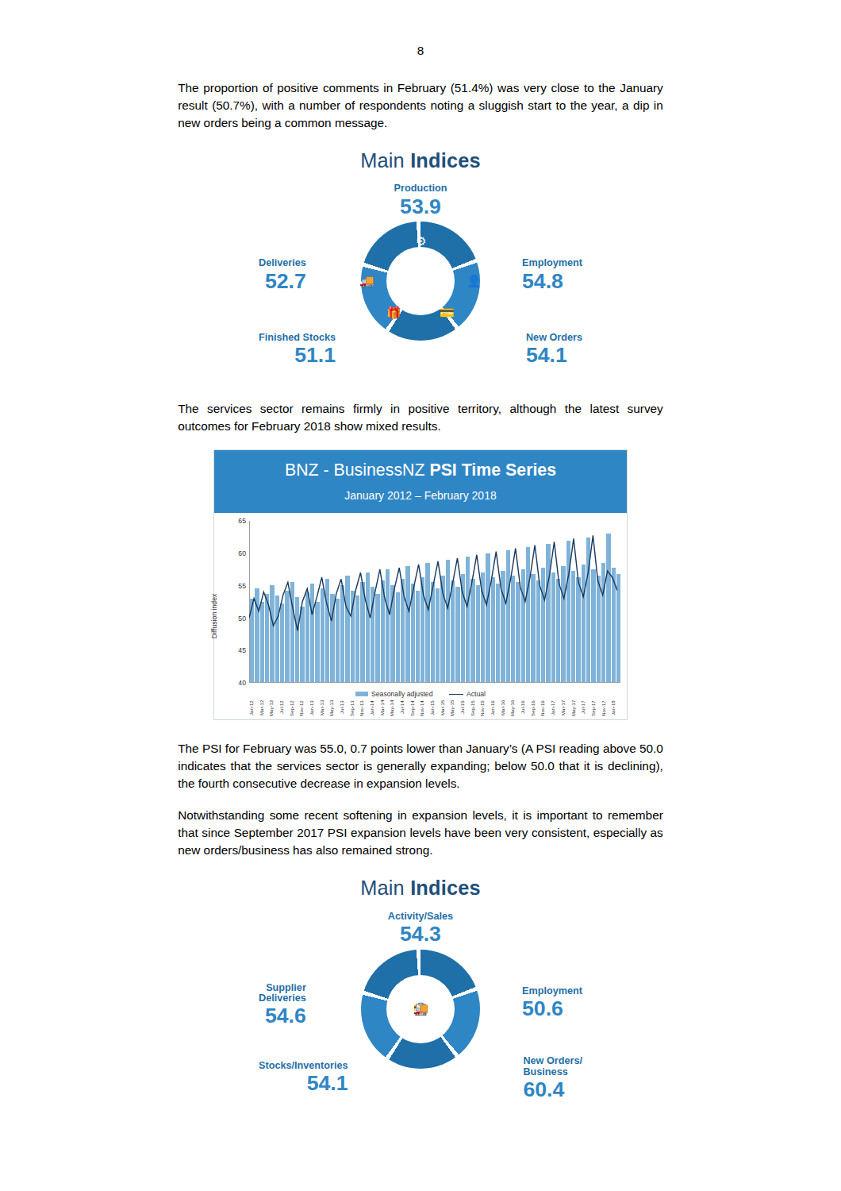8
The proportion of positive comments in February (51.4%) was very close to the January result (50.7%), with a number of respondents noting a sluggish start to the year, a dip in new orders being a common message.
Main Indices
⚙
👤
💳
🎁
🚚
Production 53.9
Employment 54.8
New Orders 54.1
Finished Stocks 51.1
Deliveries 52.7
The services sector remains firmly in positive territory, although the latest survey outcomes for February 2018 show mixed results.
BNZ - BusinessNZ PSI Time Series
January 2012 – February 2018
Diffusion index
65 60 55 50 45 40
Seasonally adjusted Actual
Jan-12 Mar-12 May-12 Jul-12 Sep-12 Nov-12 Jan-13 Mar-13 May-13 Jul-13 Sep-13 Nov-13 Jan-14 Mar-14 May-14 Jul-14 Sep-14 Nov-14 Jan-15 Mar-15 May-15 Jul-15 Sep-15 Nov-15 Jan-16 Mar-16 May-16 Jul-16 Sep-16 Nov-16 Jan-17 Mar-17 May-17 Jul-17 Sep-17 Nov-17 Jan-18
The PSI for February was 55.0, 0.7 points lower than January’s (A PSI reading above 50.0 indicates that the services sector is generally expanding; below 50.0 that it is declining), the fourth consecutive decrease in expansion levels.
Notwithstanding some recent softening in expansion levels, it is important to remember that since September 2017 PSI expansion levels have been very consistent, especially as new orders/business has also remained strong.
Main Indices
☑
👤
💳
📋
🚚
Activity/Sales 54.3
Employment 50.6
New Orders/
Business 60.4
Stocks/Inventories 54.1
Supplier
Deliveries 54.6